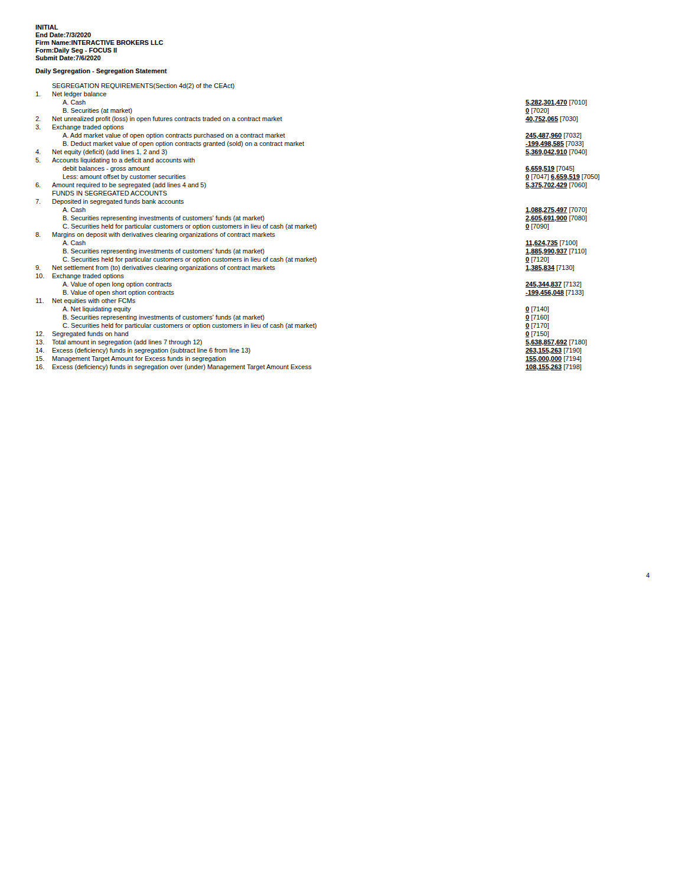INITIAL
End Date:7/3/2020
Firm Name:INTERACTIVE BROKERS LLC
Form:Daily Seg - FOCUS II
Submit Date:7/6/2020
Daily Segregation - Segregation Statement
| | SEGREGATION REQUIREMENTS(Section 4d(2) of the CEAct) | |
| 1. | Net ledger balance | |
| | A. Cash | 5,282,301,470 [7010] |
| | B. Securities (at market) | 0 [7020] |
| 2. | Net unrealized profit (loss) in open futures contracts traded on a contract market | 40,752,065 [7030] |
| 3. | Exchange traded options | |
| | A. Add market value of open option contracts purchased on a contract market | 245,487,960 [7032] |
| | B. Deduct market value of open option contracts granted (sold) on a contract market | -199,498,585 [7033] |
| 4. | Net equity (deficit) (add lines 1, 2 and 3) | 5,369,042,910 [7040] |
| 5. | Accounts liquidating to a deficit and accounts with | |
| | debit balances - gross amount | 6,659,519 [7045] |
| | Less: amount offset by customer securities | 0 [7047] 6,659,519 [7050] |
| 6. | Amount required to be segregated (add lines 4 and 5) | 5,375,702,429 [7060] |
| | FUNDS IN SEGREGATED ACCOUNTS | |
| 7. | Deposited in segregated funds bank accounts | |
| | A. Cash | 1,088,275,497 [7070] |
| | B. Securities representing investments of customers' funds (at market) | 2,605,691,900 [7080] |
| | C. Securities held for particular customers or option customers in lieu of cash (at market) | 0 [7090] |
| 8. | Margins on deposit with derivatives clearing organizations of contract markets | |
| | A. Cash | 11,624,735 [7100] |
| | B. Securities representing investments of customers' funds (at market) | 1,885,990,937 [7110] |
| | C. Securities held for particular customers or option customers in lieu of cash (at market) | 0 [7120] |
| 9. | Net settlement from (to) derivatives clearing organizations of contract markets | 1,385,834 [7130] |
| 10. | Exchange traded options | |
| | A. Value of open long option contracts | 245,344,837 [7132] |
| | B. Value of open short option contracts | -199,456,048 [7133] |
| 11. | Net equities with other FCMs | |
| | A. Net liquidating equity | 0 [7140] |
| | B. Securities representing investments of customers' funds (at market) | 0 [7160] |
| | C. Securities held for particular customers or option customers in lieu of cash (at market) | 0 [7170] |
| 12. | Segregated funds on hand | 0 [7150] |
| 13. | Total amount in segregation (add lines 7 through 12) | 5,638,857,692 [7180] |
| 14. | Excess (deficiency) funds in segregation (subtract line 6 from line 13) | 263,155,263 [7190] |
| 15. | Management Target Amount for Excess funds in segregation | 155,000,000 [7194] |
| 16. | Excess (deficiency) funds in segregation over (under) Management Target Amount Excess | 108,155,263 [7198] |
4